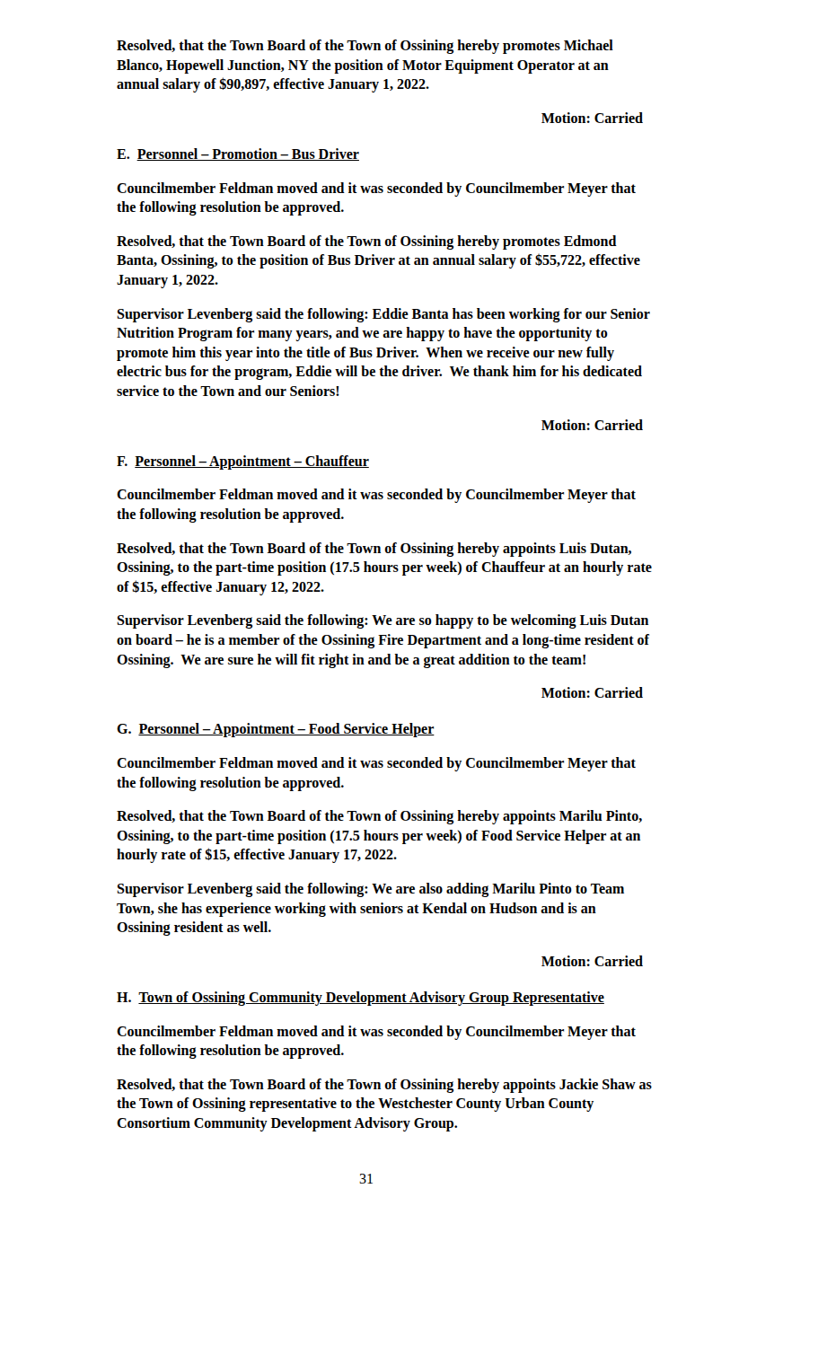Resolved, that the Town Board of the Town of Ossining hereby promotes Michael Blanco, Hopewell Junction, NY the position of Motor Equipment Operator at an annual salary of $90,897, effective January 1, 2022.
Motion: Carried
E. Personnel – Promotion – Bus Driver
Councilmember Feldman moved and it was seconded by Councilmember Meyer that the following resolution be approved.
Resolved, that the Town Board of the Town of Ossining hereby promotes Edmond Banta, Ossining, to the position of Bus Driver at an annual salary of $55,722, effective January 1, 2022.
Supervisor Levenberg said the following: Eddie Banta has been working for our Senior Nutrition Program for many years, and we are happy to have the opportunity to promote him this year into the title of Bus Driver. When we receive our new fully electric bus for the program, Eddie will be the driver. We thank him for his dedicated service to the Town and our Seniors!
Motion: Carried
F. Personnel – Appointment – Chauffeur
Councilmember Feldman moved and it was seconded by Councilmember Meyer that the following resolution be approved.
Resolved, that the Town Board of the Town of Ossining hereby appoints Luis Dutan, Ossining, to the part-time position (17.5 hours per week) of Chauffeur at an hourly rate of $15, effective January 12, 2022.
Supervisor Levenberg said the following: We are so happy to be welcoming Luis Dutan on board – he is a member of the Ossining Fire Department and a long-time resident of Ossining. We are sure he will fit right in and be a great addition to the team!
Motion: Carried
G. Personnel – Appointment – Food Service Helper
Councilmember Feldman moved and it was seconded by Councilmember Meyer that the following resolution be approved.
Resolved, that the Town Board of the Town of Ossining hereby appoints Marilu Pinto, Ossining, to the part-time position (17.5 hours per week) of Food Service Helper at an hourly rate of $15, effective January 17, 2022.
Supervisor Levenberg said the following: We are also adding Marilu Pinto to Team Town, she has experience working with seniors at Kendal on Hudson and is an Ossining resident as well.
Motion: Carried
H. Town of Ossining Community Development Advisory Group Representative
Councilmember Feldman moved and it was seconded by Councilmember Meyer that the following resolution be approved.
Resolved, that the Town Board of the Town of Ossining hereby appoints Jackie Shaw as the Town of Ossining representative to the Westchester County Urban County Consortium Community Development Advisory Group.
31